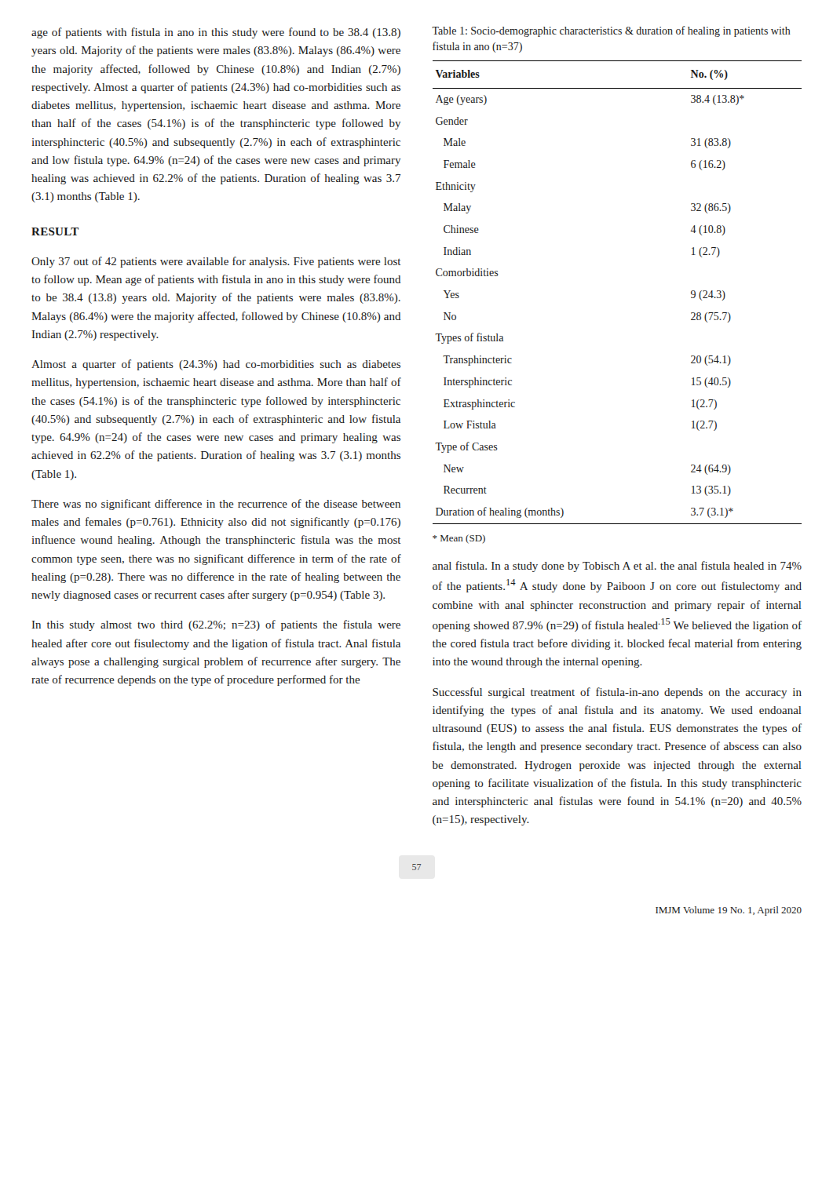age of patients with fistula in ano in this study were found to be 38.4 (13.8) years old. Majority of the patients were males (83.8%). Malays (86.4%) were the majority affected, followed by Chinese (10.8%) and Indian (2.7%) respectively. Almost a quarter of patients (24.3%) had co-morbidities such as diabetes mellitus, hypertension, ischaemic heart disease and asthma. More than half of the cases (54.1%) is of the transphincteric type followed by intersphincteric (40.5%) and subsequently (2.7%) in each of extrasphinteric and low fistula type. 64.9% (n=24) of the cases were new cases and primary healing was achieved in 62.2% of the patients. Duration of healing was 3.7 (3.1) months (Table 1).
RESULT
Only 37 out of 42 patients were available for analysis. Five patients were lost to follow up. Mean age of patients with fistula in ano in this study were found to be 38.4 (13.8) years old. Majority of the patients were males (83.8%). Malays (86.4%) were the majority affected, followed by Chinese (10.8%) and Indian (2.7%) respectively.
Almost a quarter of patients (24.3%) had co-morbidities such as diabetes mellitus, hypertension, ischaemic heart disease and asthma. More than half of the cases (54.1%) is of the transphincteric type followed by intersphincteric (40.5%) and subsequently (2.7%) in each of extrasphinteric and low fistula type. 64.9% (n=24) of the cases were new cases and primary healing was achieved in 62.2% of the patients. Duration of healing was 3.7 (3.1) months (Table 1).
There was no significant difference in the recurrence of the disease between males and females (p=0.761). Ethnicity also did not significantly (p=0.176) influence wound healing. Athough the transphincteric fistula was the most common type seen, there was no significant difference in term of the rate of healing (p=0.28). There was no difference in the rate of healing between the newly diagnosed cases or recurrent cases after surgery (p=0.954) (Table 3).
In this study almost two third (62.2%; n=23) of patients the fistula were healed after core out fisulectomy and the ligation of fistula tract. Anal fistula always pose a challenging surgical problem of recurrence after surgery. The rate of recurrence depends on the type of procedure performed for the
Table 1: Socio-demographic characteristics & duration of healing in patients with fistula in ano (n=37)
| Variables | No. (%) |
| --- | --- |
| Age (years) | 38.4 (13.8)* |
| Gender | |
| Male | 31 (83.8) |
| Female | 6 (16.2) |
| Ethnicity | |
| Malay | 32 (86.5) |
| Chinese | 4 (10.8) |
| Indian | 1 (2.7) |
| Comorbidities | |
| Yes | 9 (24.3) |
| No | 28 (75.7) |
| Types of fistula | |
| Transphincteric | 20 (54.1) |
| Intersphincteric | 15 (40.5) |
| Extrasphincteric | 1(2.7) |
| Low Fistula | 1(2.7) |
| Type of Cases | |
| New | 24 (64.9) |
| Recurrent | 13 (35.1) |
| Duration of healing (months) | 3.7 (3.1)* |
* Mean (SD)
anal fistula. In a study done by Tobisch A et al. the anal fistula healed in 74% of the patients.14 A study done by Paiboon J on core out fistulectomy and combine with anal sphincter reconstruction and primary repair of internal opening showed 87.9% (n=29) of fistula healed.15 We believed the ligation of the cored fistula tract before dividing it. blocked fecal material from entering into the wound through the internal opening.
Successful surgical treatment of fistula-in-ano depends on the accuracy in identifying the types of anal fistula and its anatomy. We used endoanal ultrasound (EUS) to assess the anal fistula. EUS demonstrates the types of fistula, the length and presence secondary tract. Presence of abscess can also be demonstrated. Hydrogen peroxide was injected through the external opening to facilitate visualization of the fistula. In this study transphincteric and intersphincteric anal fistulas were found in 54.1% (n=20) and 40.5% (n=15), respectively.
57
IMJM Volume 19 No. 1, April 2020